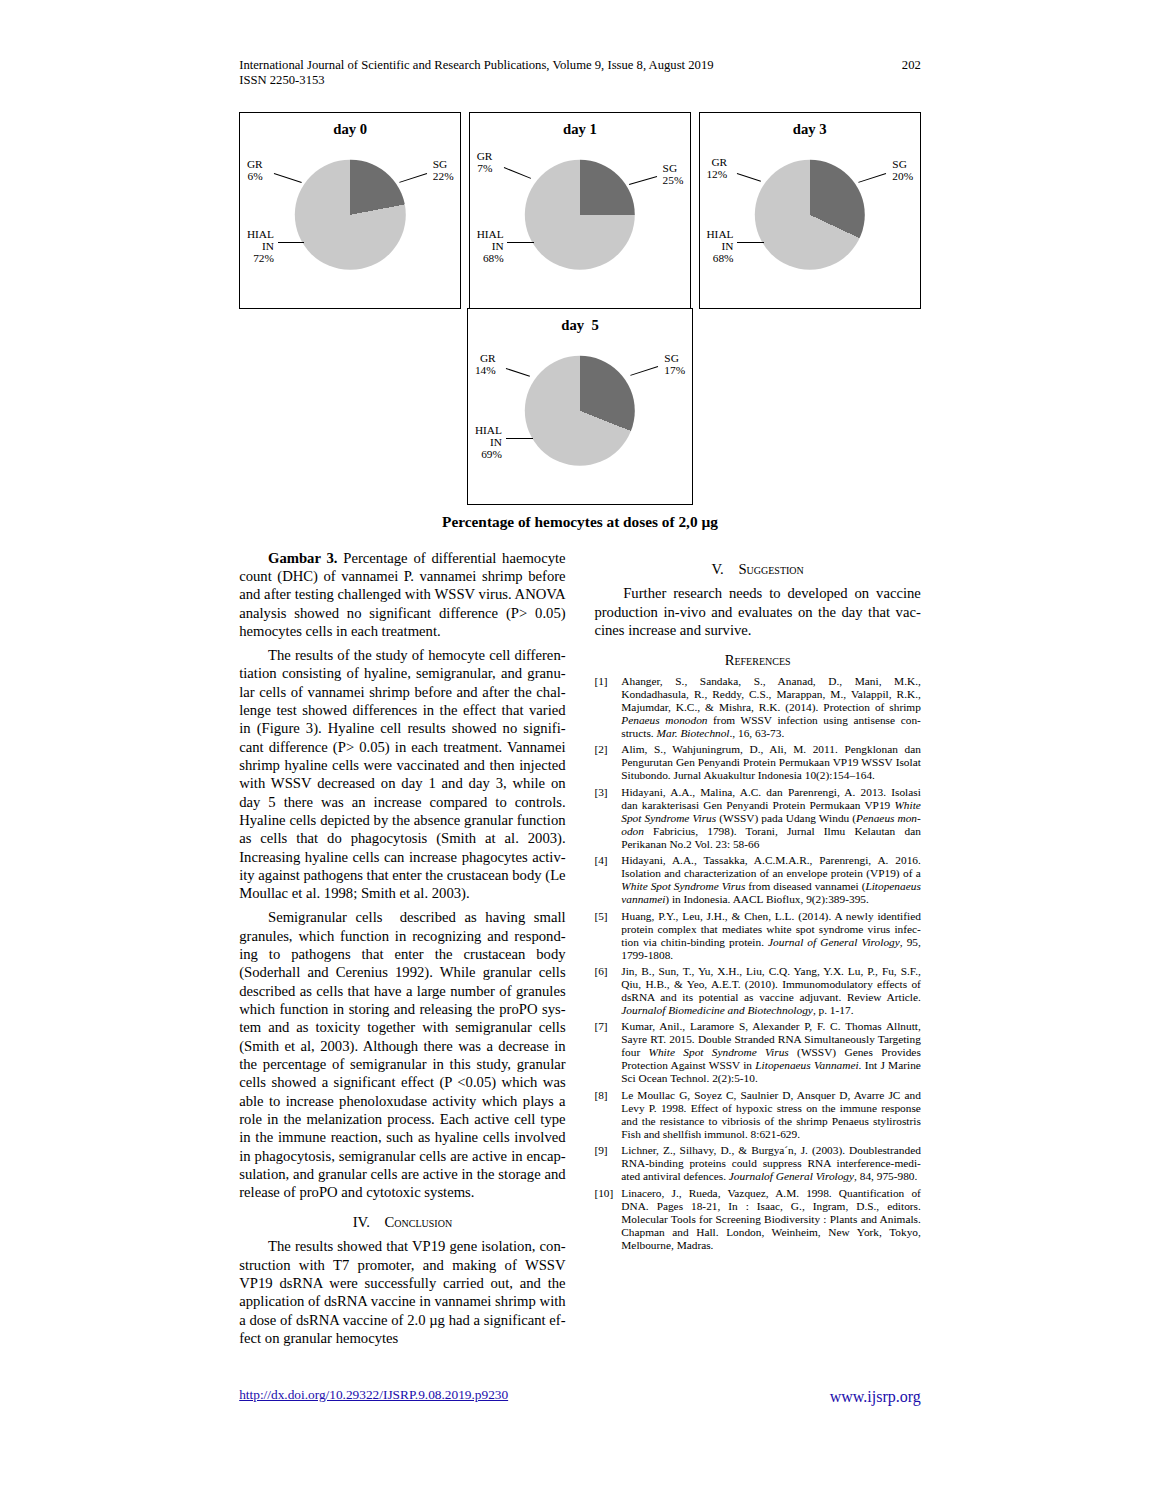International Journal of Scientific and Research Publications, Volume 9, Issue 8, August 2019
ISSN 2250-3153 202
day 0
GR
6%
SG
22%
HIAL
IN
72%
day 1
GR
7%
SG
25%
HIAL
IN
68%
day 3
GR
12%
SG
20%
HIAL
IN
68%
day 5
GR
14%
SG
17%
HIAL
IN
69%
Percentage of hemocytes at doses of 2,0 µg
Gambar 3. Percentage of differential haemocyte count (DHC) of vannamei P. vannamei shrimp before and after testing challenged with WSSV virus. ANOVA analysis showed no significant difference (P> 0.05) hemocytes cells in each treatment.
The results of the study of hemocyte cell differentiation consisting of hyaline, semigranular, and granular cells of vannamei shrimp before and after the challenge test showed differences in the effect that varied in (Figure 3). Hyaline cell results showed no significant difference (P> 0.05) in each treatment. Vannamei shrimp hyaline cells were vaccinated and then injected with WSSV decreased on day 1 and day 3, while on day 5 there was an increase compared to controls. Hyaline cells depicted by the absence granular function as cells that do phagocytosis (Smith at al. 2003). Increasing hyaline cells can increase phagocytes activity against pathogens that enter the crustacean body (Le Moullac et al. 1998; Smith et al. 2003).
Semigranular cells described as having small granules, which function in recognizing and responding to pathogens that enter the crustacean body (Soderhall and Cerenius 1992). While granular cells described as cells that have a large number of granules which function in storing and releasing the proPO system and as toxicity together with semigranular cells (Smith et al, 2003). Although there was a decrease in the percentage of semigranular in this study, granular cells showed a significant effect (P <0.05) which was able to increase phenoloxudase activity which plays a role in the melanization process. Each active cell type in the immune reaction, such as hyaline cells involved in phagocytosis, semigranular cells are active in encapsulation, and granular cells are active in the storage and release of proPO and cytotoxic systems.
IV. Conclusion
The results showed that VP19 gene isolation, construction with T7 promoter, and making of WSSV VP19 dsRNA were successfully carried out, and the application of dsRNA vaccine in vannamei shrimp with a dose of dsRNA vaccine of 2.0 µg had a significant effect on granular hemocytes
V. Suggestion
Further research needs to developed on vaccine production in-vivo and evaluates on the day that vaccines increase and survive.
References
[1]
Ahanger, S., Sandaka, S., Ananad, D., Mani, M.K., Kondadhasula, R., Reddy, C.S., Marappan, M., Valappil, R.K., Majumdar, K.C., & Mishra, R.K. (2014). Protection of shrimp Penaeus monodon from WSSV infection using antisense constructs. Mar. Biotechnol., 16, 63-73.
[2]
Alim, S., Wahjuningrum, D., Ali, M. 2011. Pengklonan dan Pengurutan Gen Penyandi Protein Permukaan VP19 WSSV Isolat Situbondo. Jurnal Akuakultur Indonesia 10(2):154–164.
[3]
Hidayani, A.A., Malina, A.C. dan Parenrengi, A. 2013. Isolasi dan karakterisasi Gen Penyandi Protein Permukaan VP19 White Spot Syndrome Virus (WSSV) pada Udang Windu (Penaeus monodon Fabricius, 1798). Torani, Jurnal Ilmu Kelautan dan Perikanan No.2 Vol. 23: 58-66
[4]
Hidayani, A.A., Tassakka, A.C.M.A.R., Parenrengi, A. 2016. Isolation and characterization of an envelope protein (VP19) of a White Spot Syndrome Virus from diseased vannamei (Litopenaeus vannamei) in Indonesia. AACL Bioflux, 9(2):389-395.
[5]
Huang, P.Y., Leu, J.H., & Chen, L.L. (2014). A newly identified protein complex that mediates white spot syndrome virus infection via chitin-binding protein. Journal of General Virology, 95, 1799-1808.
[6]
Jin, B., Sun, T., Yu, X.H., Liu, C.Q. Yang, Y.X. Lu, P., Fu, S.F., Qiu, H.B., & Yeo, A.E.T. (2010). Immunomodulatory effects of dsRNA and its potential as vaccine adjuvant. Review Article. Journalof Biomedicine and Biotechnology, p. 1-17.
[7]
Kumar, Anil., Laramore S, Alexander P, F. C. Thomas Allnutt, Sayre RT. 2015. Double Stranded RNA Simultaneously Targeting four White Spot Syndrome Virus (WSSV) Genes Provides Protection Against WSSV in Litopenaeus Vannamei. Int J Marine Sci Ocean Technol. 2(2):5-10.
[8]
Le Moullac G, Soyez C, Saulnier D, Ansquer D, Avarre JC and Levy P. 1998. Effect of hypoxic stress on the immune response and the resistance to vibriosis of the shrimp Penaeus stylirostris Fish and shellfish immunol. 8:621-629.
[9]
Lichner, Z., Silhavy, D., & Burgya´n, J. (2003). Doublestranded RNA-binding proteins could suppress RNA interference-mediated antiviral defences. Journalof General Virology, 84, 975-980.
[10]
Linacero, J., Rueda, Vazquez, A.M. 1998. Quantification of DNA. Pages 18-21, In : Isaac, G., Ingram, D.S., editors. Molecular Tools for Screening Biodiversity : Plants and Animals. Chapman and Hall. London, Weinheim, New York, Tokyo, Melbourne, Madras.
http://dx.doi.org/10.29322/IJSRP.9.08.2019.p9230
www.ijsrp.org